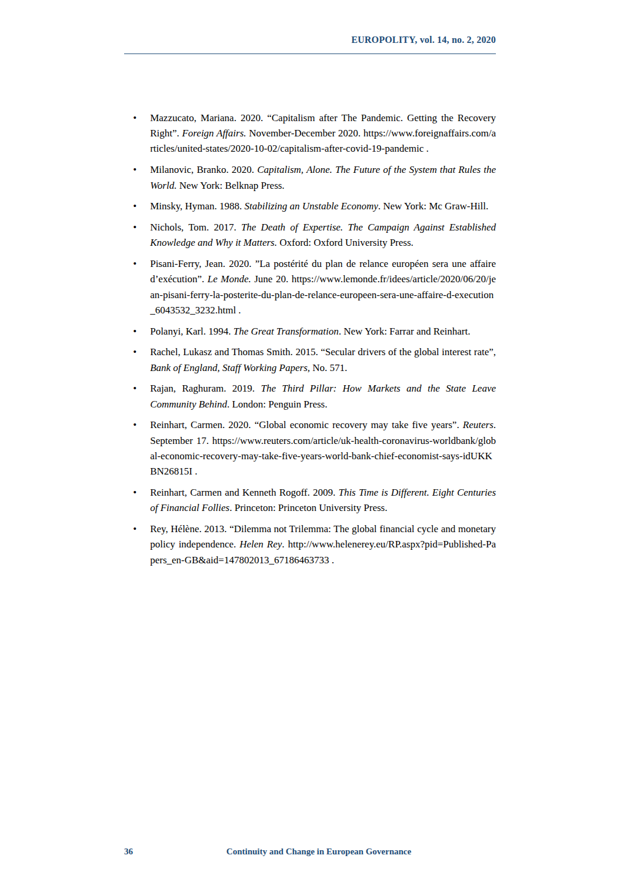EUROPOLITY, vol. 14, no. 2, 2020
Mazzucato, Mariana. 2020. “Capitalism after The Pandemic. Getting the Recovery Right”. Foreign Affairs. November-December 2020. https://www.foreignaffairs.com/articles/united-states/2020-10-02/capitalism-after-covid-19-pandemic .
Milanovic, Branko. 2020. Capitalism, Alone. The Future of the System that Rules the World. New York: Belknap Press.
Minsky, Hyman. 1988. Stabilizing an Unstable Economy. New York: Mc Graw-Hill.
Nichols, Tom. 2017. The Death of Expertise. The Campaign Against Established Knowledge and Why it Matters. Oxford: Oxford University Press.
Pisani-Ferry, Jean. 2020. ”La postérité du plan de relance européen sera une affaire d’exécution”. Le Monde. June 20. https://www.lemonde.fr/idees/article/2020/06/20/jean-pisani-ferry-la-posterite-du-plan-de-relance-europeen-sera-une-affaire-d-execution_6043532_3232.html .
Polanyi, Karl. 1994. The Great Transformation. New York: Farrar and Reinhart.
Rachel, Lukasz and Thomas Smith. 2015. “Secular drivers of the global interest rate”, Bank of England, Staff Working Papers, No. 571.
Rajan, Raghuram. 2019. The Third Pillar: How Markets and the State Leave Community Behind. London: Penguin Press.
Reinhart, Carmen. 2020. “Global economic recovery may take five years”. Reuters. September 17. https://www.reuters.com/article/uk-health-coronavirus-worldbank/global-economic-recovery-may-take-five-years-world-bank-chief-economist-says-idUKKBN26815I .
Reinhart, Carmen and Kenneth Rogoff. 2009. This Time is Different. Eight Centuries of Financial Follies. Princeton: Princeton University Press.
Rey, Hélène. 2013. “Dilemma not Trilemma: The global financial cycle and monetary policy independence. Helen Rey. http://www.helenerey.eu/RP.aspx?pid=Published-Papers_en-GB&aid=147802013_67186463733 .
36 Continuity and Change in European Governance